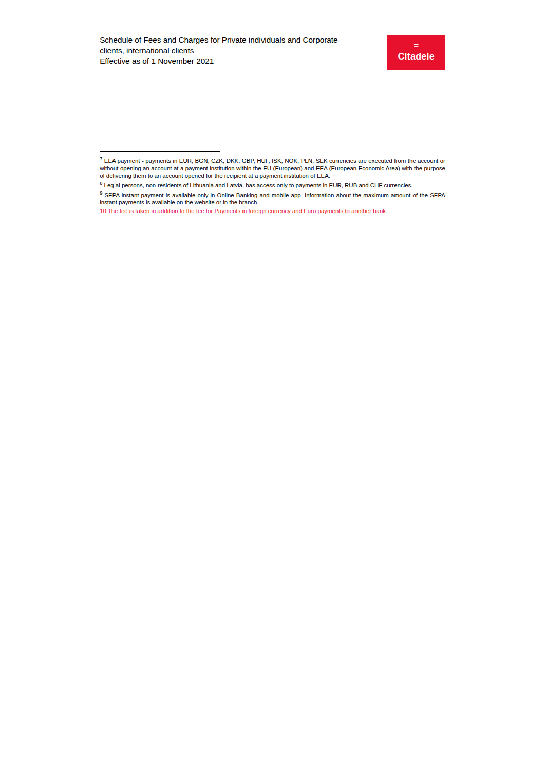Schedule of Fees and Charges for Private individuals and Corporate clients, international clients
Effective as of 1 November 2021
=
Citadele
7 EEA payment - payments in EUR, BGN, CZK, DKK, GBP, HUF, ISK, NOK, PLN, SEK currencies are executed from the account or without opening an account at a payment institution within the EU (European) and EEA (European Economic Area) with the purpose of delivering them to an account opened for the recipient at a payment institution of EEA.
8 Leg al persons, non-residents of Lithuania and Latvia, has access only to payments in EUR, RUB and CHF currencies.
9 SEPA instant payment is available only in Online Banking and mobile app. Information about the maximum amount of the SEPA instant payments is available on the website or in the branch.
10 The fee is taken in addition to the fee for Payments in foreign currency and Euro payments to another bank.